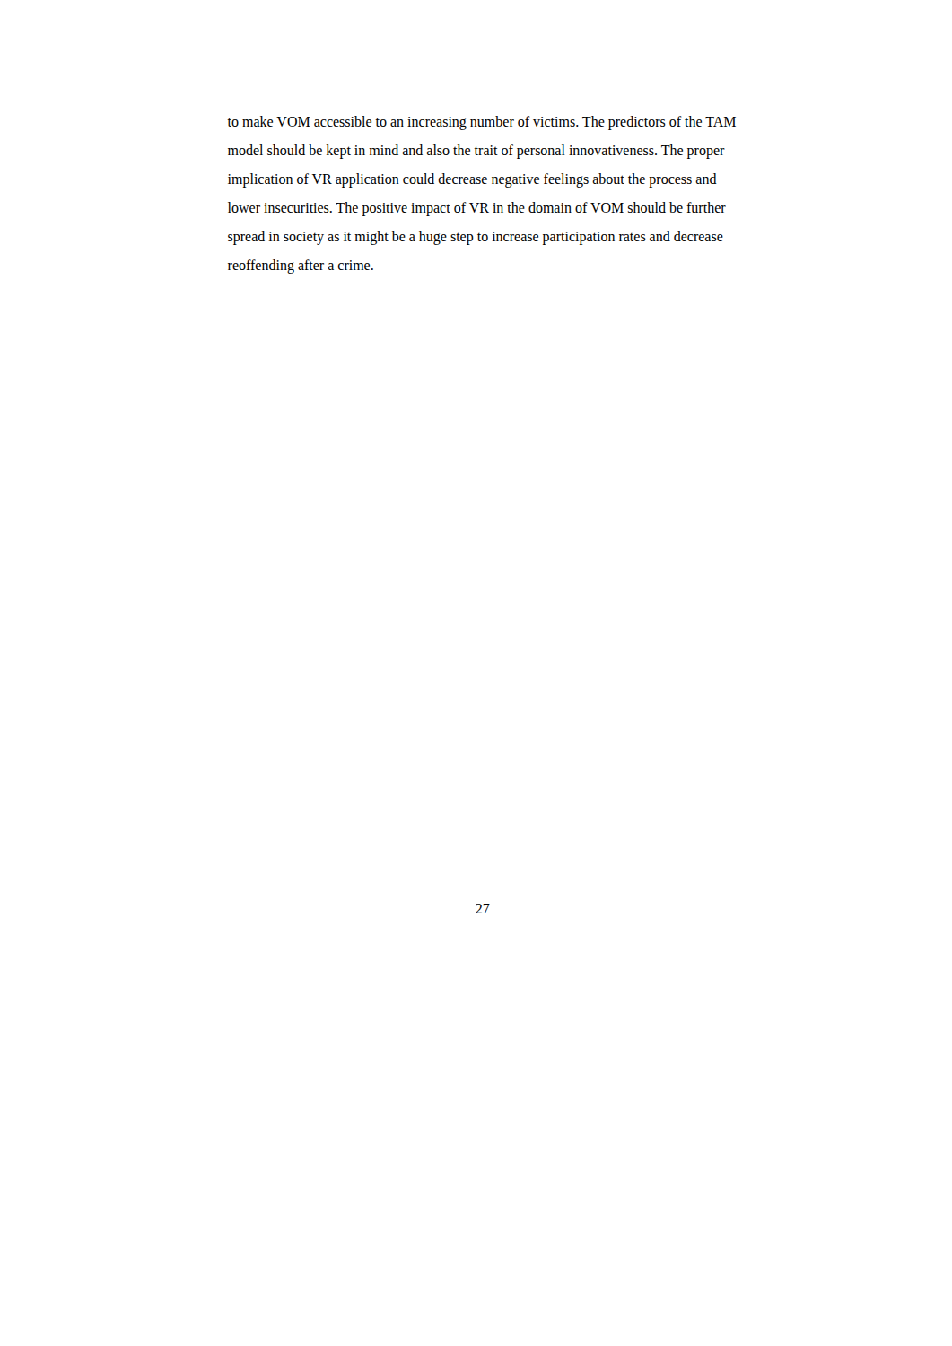to make VOM accessible to an increasing number of victims. The predictors of the TAM model should be kept in mind and also the trait of personal innovativeness. The proper implication of VR application could decrease negative feelings about the process and lower insecurities. The positive impact of VR in the domain of VOM should be further spread in society as it might be a huge step to increase participation rates and decrease reoffending after a crime.
27